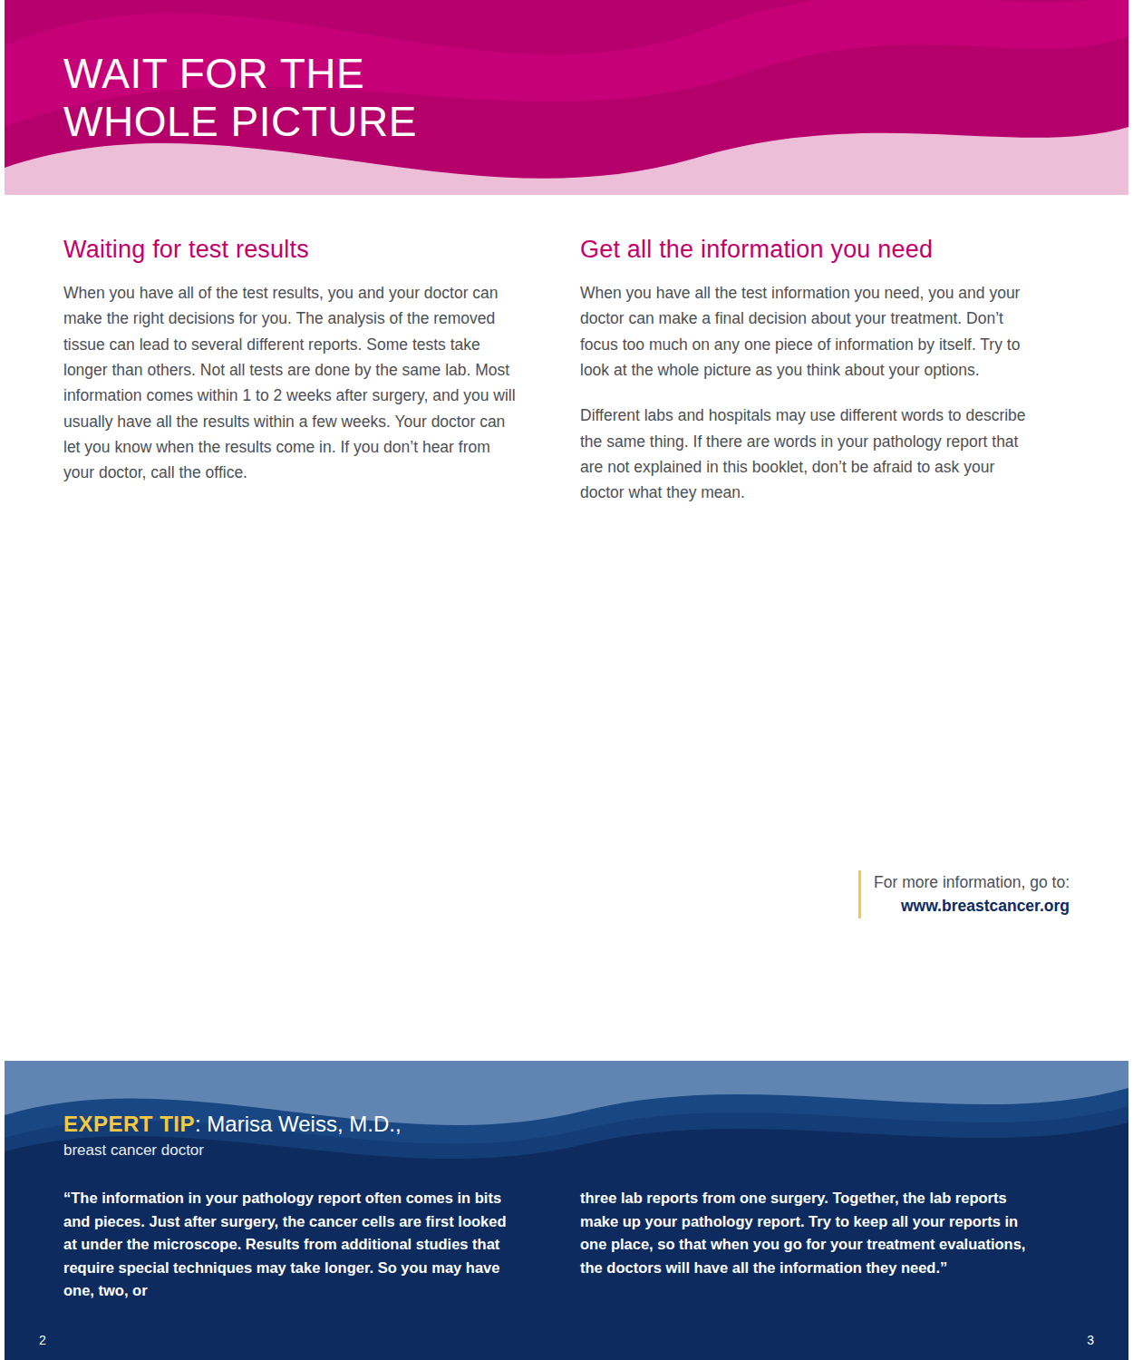Wait for the
Whole Picture
Waiting for test results
When you have all of the test results, you and your doctor can make the right decisions for you. The analysis of the removed tissue can lead to several different reports. Some tests take longer than others. Not all tests are done by the same lab. Most information comes within 1 to 2 weeks after surgery, and you will usually have all the results within a few weeks. Your doctor can let you know when the results come in. If you don’t hear from your doctor, call the office.
Get all the information you need
When you have all the test information you need, you and your doctor can make a final decision about your treatment. Don’t focus too much on any one piece of information by itself. Try to look at the whole picture as you think about your options.
Different labs and hospitals may use different words to describe the same thing. If there are words in your pathology report that are not explained in this booklet, don’t be afraid to ask your doctor what they mean.
For more information, go to:
www.breastcancer.org
EXPERT TIP: Marisa Weiss, M.D.,
breast cancer doctor
“The information in your pathology report often comes in bits and pieces. Just after surgery, the cancer cells are first looked at under the microscope. Results from additional studies that require special techniques may take longer. So you may have one, two, or
three lab reports from one surgery. Together, the lab reports make up your pathology report. Try to keep all your reports in one place, so that when you go for your treatment evaluations, the doctors will have all the information they need.”
2
3